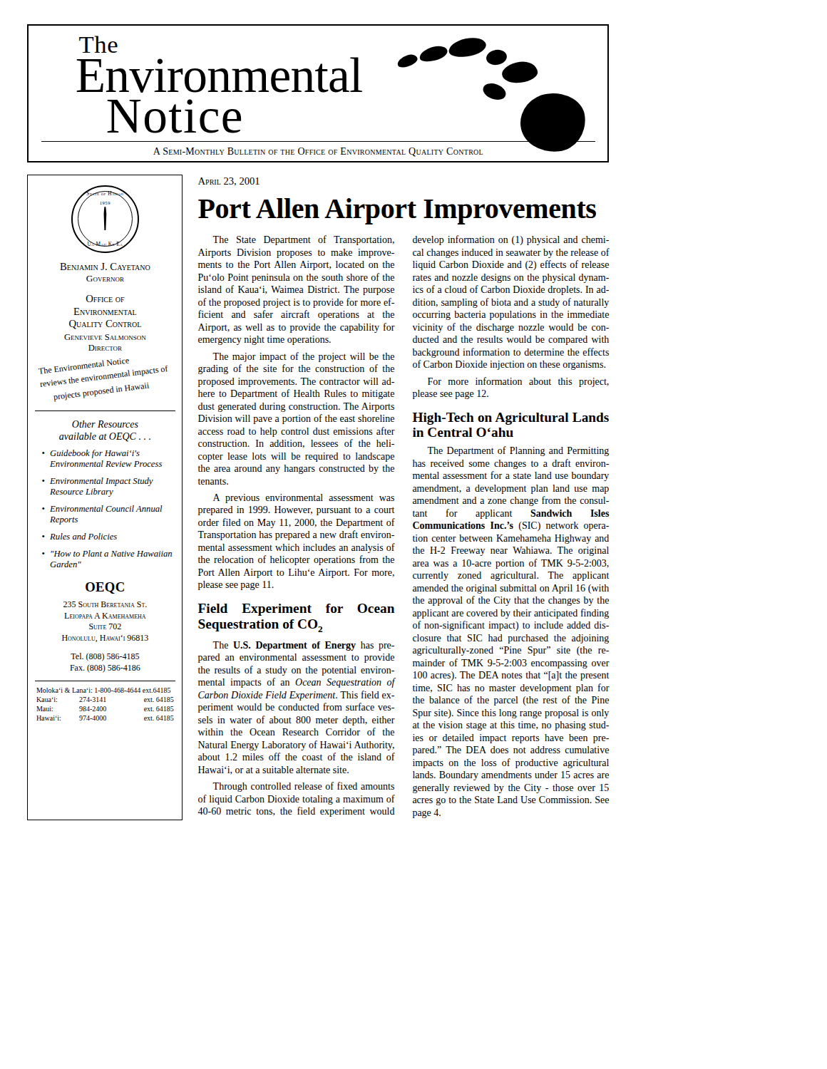The
Environmental
Notice
A Semi-Monthly Bulletin of the Office of Environmental Quality Control
State of Hawaii
1959
Ua Mau Ke Ea
Benjamin J. Cayetano
Governor
Office of
Environmental
Quality Control
Genevieve Salmonson
Director
The Environmental Notice reviews the environmental impacts of projects proposed in Hawaii
Other Resources
available at OEQC . . .
Guidebook for Hawai‘i's Environmental Review Process
Environmental Impact Study Resource Library
Environmental Council Annual Reports
Rules and Policies
"How to Plant a Native Hawaiian Garden"
OEQC
235 South Beretania St.
Leiopapa A Kamehameha
Suite 702
Honolulu, Hawai‘i 96813
Tel. (808) 586-4185
Fax. (808) 586-4186
| Moloka‘i & Lana‘i: 1-800-468-4644 ext.64185 |
| Kaua‘i: | 274-3141 | ext. 64185 |
| Maui: | 984-2400 | ext. 64185 |
| Hawai‘i: | 974-4000 | ext. 64185 |
April 23, 2001
Port Allen Airport Improvements
The State Department of Transportation, Airports Division proposes to make improvements to the Port Allen Airport, located on the Pu‘olo Point peninsula on the south shore of the island of Kaua‘i, Waimea District. The purpose of the proposed project is to provide for more efficient and safer aircraft operations at the Airport, as well as to provide the capability for emergency night time operations.
The major impact of the project will be the grading of the site for the construction of the proposed improvements. The contractor will adhere to Department of Health Rules to mitigate dust generated during construction. The Airports Division will pave a portion of the east shoreline access road to help control dust emissions after construction. In addition, lessees of the helicopter lease lots will be required to landscape the area around any hangars constructed by the tenants.
A previous environmental assessment was prepared in 1999. However, pursuant to a court order filed on May 11, 2000, the Department of Transportation has prepared a new draft environmental assessment which includes an analysis of the relocation of helicopter operations from the Port Allen Airport to Lihu‘e Airport. For more, please see page 11.
Field Experiment for Ocean Sequestration of CO2
The U.S. Department of Energy has prepared an environmental assessment to provide the results of a study on the potential environmental impacts of an Ocean Sequestration of Carbon Dioxide Field Experiment. This field experiment would be conducted from surface vessels in water of about 800 meter depth, either within the Ocean Research Corridor of the Natural Energy Laboratory of Hawai‘i Authority, about 1.2 miles off the coast of the island of Hawai‘i, or at a suitable alternate site.
Through controlled release of fixed amounts of liquid Carbon Dioxide totaling a maximum of 40-60 metric tons, the field experiment would develop information on (1) physical and chemical changes induced in seawater by the release of liquid Carbon Dioxide and (2) effects of release rates and nozzle designs on the physical dynamics of a cloud of Carbon Dioxide droplets. In addition, sampling of biota and a study of naturally occurring bacteria populations in the immediate vicinity of the discharge nozzle would be conducted and the results would be compared with background information to determine the effects of Carbon Dioxide injection on these organisms.
For more information about this project, please see page 12.
High-Tech on Agricultural Lands in Central O‘ahu
The Department of Planning and Permitting has received some changes to a draft environmental assessment for a state land use boundary amendment, a development plan land use map amendment and a zone change from the consultant for applicant Sandwich Isles Communications Inc.’s (SIC) network operation center between Kamehameha Highway and the H-2 Freeway near Wahiawa. The original area was a 10-acre portion of TMK 9-5-2:003, currently zoned agricultural. The applicant amended the original submittal on April 16 (with the approval of the City that the changes by the applicant are covered by their anticipated finding of non-significant impact) to include added disclosure that SIC had purchased the adjoining agriculturally-zoned “Pine Spur” site (the remainder of TMK 9-5-2:003 encompassing over 100 acres). The DEA notes that “[a]t the present time, SIC has no master development plan for the balance of the parcel (the rest of the Pine Spur site). Since this long range proposal is only at the vision stage at this time, no phasing studies or detailed impact reports have been prepared.” The DEA does not address cumulative impacts on the loss of productive agricultural lands. Boundary amendments under 15 acres are generally reviewed by the City - those over 15 acres go to the State Land Use Commission. See page 4.